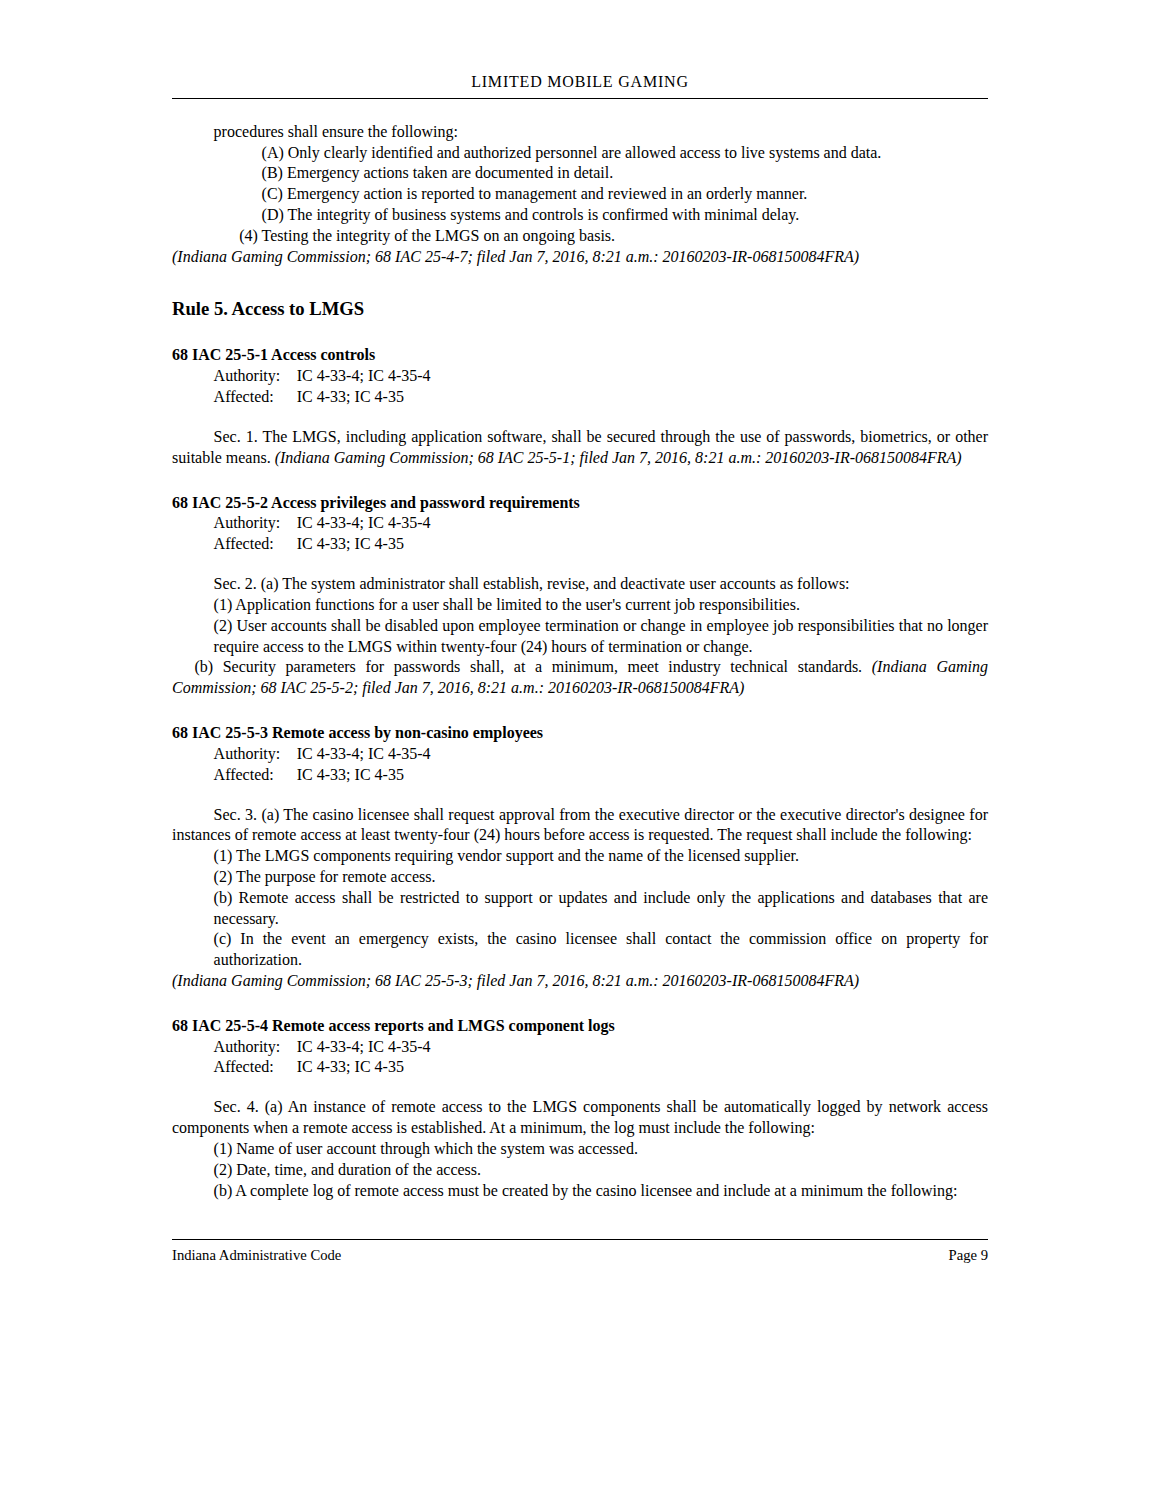LIMITED MOBILE GAMING
procedures shall ensure the following:
(A) Only clearly identified and authorized personnel are allowed access to live systems and data.
(B) Emergency actions taken are documented in detail.
(C) Emergency action is reported to management and reviewed in an orderly manner.
(D) The integrity of business systems and controls is confirmed with minimal delay.
(4) Testing the integrity of the LMGS on an ongoing basis.
(Indiana Gaming Commission; 68 IAC 25-4-7; filed Jan 7, 2016, 8:21 a.m.: 20160203-IR-068150084FRA)
Rule 5. Access to LMGS
68 IAC 25-5-1 Access controls
Authority: IC 4-33-4; IC 4-35-4
Affected: IC 4-33; IC 4-35
Sec. 1. The LMGS, including application software, shall be secured through the use of passwords, biometrics, or other suitable means. (Indiana Gaming Commission; 68 IAC 25-5-1; filed Jan 7, 2016, 8:21 a.m.: 20160203-IR-068150084FRA)
68 IAC 25-5-2 Access privileges and password requirements
Authority: IC 4-33-4; IC 4-35-4
Affected: IC 4-33; IC 4-35
Sec. 2. (a) The system administrator shall establish, revise, and deactivate user accounts as follows:
(1) Application functions for a user shall be limited to the user's current job responsibilities.
(2) User accounts shall be disabled upon employee termination or change in employee job responsibilities that no longer require access to the LMGS within twenty-four (24) hours of termination or change.
(b) Security parameters for passwords shall, at a minimum, meet industry technical standards. (Indiana Gaming Commission; 68 IAC 25-5-2; filed Jan 7, 2016, 8:21 a.m.: 20160203-IR-068150084FRA)
68 IAC 25-5-3 Remote access by non-casino employees
Authority: IC 4-33-4; IC 4-35-4
Affected: IC 4-33; IC 4-35
Sec. 3. (a) The casino licensee shall request approval from the executive director or the executive director's designee for instances of remote access at least twenty-four (24) hours before access is requested. The request shall include the following:
(1) The LMGS components requiring vendor support and the name of the licensed supplier.
(2) The purpose for remote access.
(b) Remote access shall be restricted to support or updates and include only the applications and databases that are necessary.
(c) In the event an emergency exists, the casino licensee shall contact the commission office on property for authorization.
(Indiana Gaming Commission; 68 IAC 25-5-3; filed Jan 7, 2016, 8:21 a.m.: 20160203-IR-068150084FRA)
68 IAC 25-5-4 Remote access reports and LMGS component logs
Authority: IC 4-33-4; IC 4-35-4
Affected: IC 4-33; IC 4-35
Sec. 4. (a) An instance of remote access to the LMGS components shall be automatically logged by network access components when a remote access is established. At a minimum, the log must include the following:
(1) Name of user account through which the system was accessed.
(2) Date, time, and duration of the access.
(b) A complete log of remote access must be created by the casino licensee and include at a minimum the following:
Indiana Administrative Code
Page 9